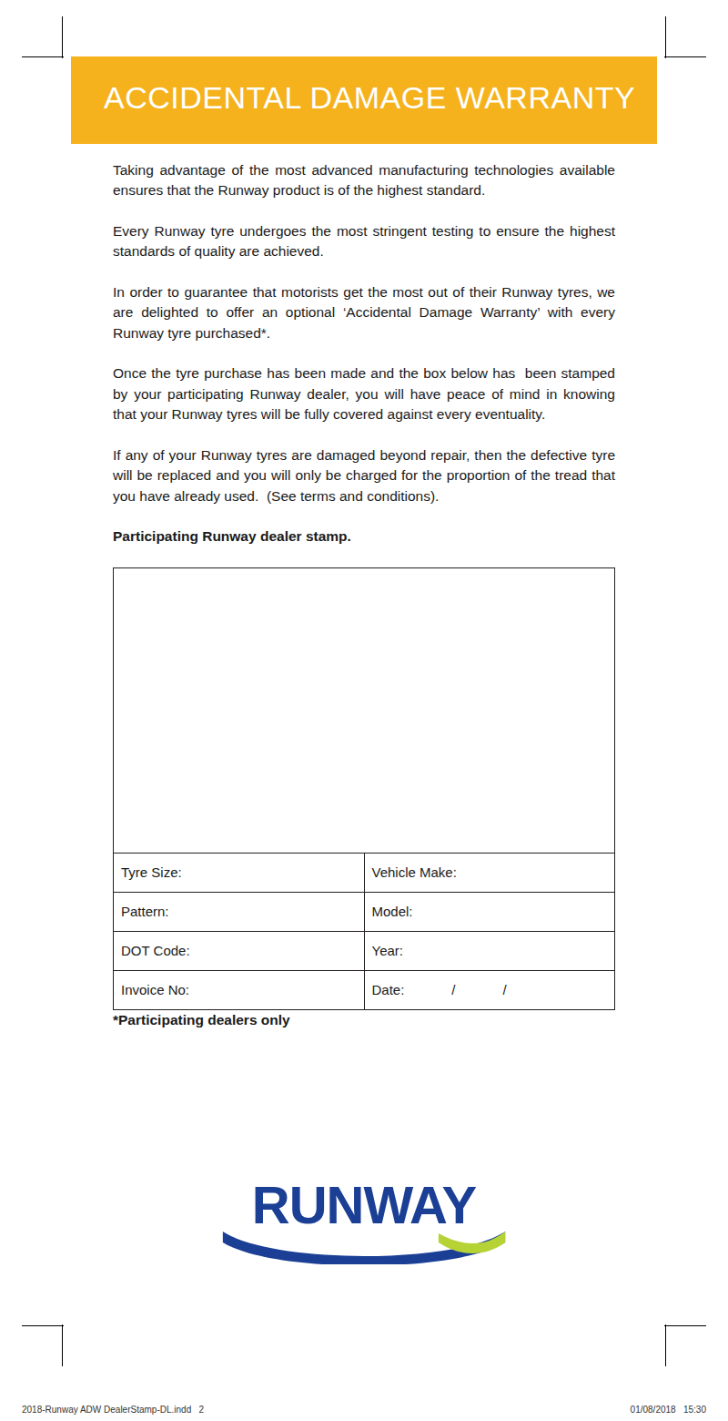ACCIDENTAL DAMAGE WARRANTY
Taking advantage of the most advanced manufacturing technologies available ensures that the Runway product is of the highest standard.
Every Runway tyre undergoes the most stringent testing to ensure the highest standards of quality are achieved.
In order to guarantee that motorists get the most out of their Runway tyres, we are delighted to offer an optional ‘Accidental Damage Warranty’ with every Runway tyre purchased*.
Once the tyre purchase has been made and the box below has been stamped by your participating Runway dealer, you will have peace of mind in knowing that your Runway tyres will be fully covered against every eventuality.
If any of your Runway tyres are damaged beyond repair, then the defective tyre will be replaced and you will only be charged for the proportion of the tread that you have already used. (See terms and conditions).
Participating Runway dealer stamp.
| Tyre Size: | Vehicle Make: |
| Pattern: | Model: |
| DOT Code: | Year: |
| Invoice No: | Date: / / |
*Participating dealers only
RUNWAY
2018-Runway ADW DealerStamp-DL.indd 2 01/08/2018 15:30